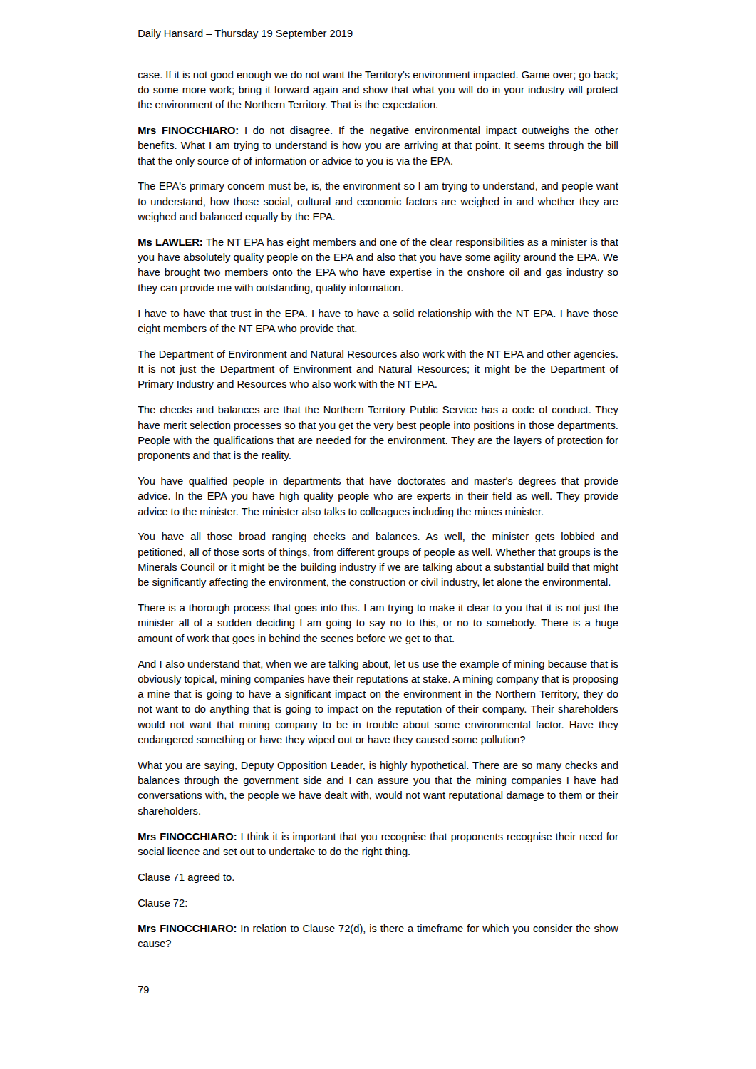Daily Hansard – Thursday 19 September 2019
case. If it is not good enough we do not want the Territory's environment impacted. Game over; go back; do some more work; bring it forward again and show that what you will do in your industry will protect the environment of the Northern Territory. That is the expectation.
Mrs FINOCCHIARO: I do not disagree. If the negative environmental impact outweighs the other benefits. What I am trying to understand is how you are arriving at that point. It seems through the bill that the only source of of information or advice to you is via the EPA.
The EPA's primary concern must be, is, the environment so I am trying to understand, and people want to understand, how those social, cultural and economic factors are weighed in and whether they are weighed and balanced equally by the EPA.
Ms LAWLER: The NT EPA has eight members and one of the clear responsibilities as a minister is that you have absolutely quality people on the EPA and also that you have some agility around the EPA. We have brought two members onto the EPA who have expertise in the onshore oil and gas industry so they can provide me with outstanding, quality information.
I have to have that trust in the EPA. I have to have a solid relationship with the NT EPA. I have those eight members of the NT EPA who provide that.
The Department of Environment and Natural Resources also work with the NT EPA and other agencies. It is not just the Department of Environment and Natural Resources; it might be the Department of Primary Industry and Resources who also work with the NT EPA.
The checks and balances are that the Northern Territory Public Service has a code of conduct. They have merit selection processes so that you get the very best people into positions in those departments. People with the qualifications that are needed for the environment. They are the layers of protection for proponents and that is the reality.
You have qualified people in departments that have doctorates and master's degrees that provide advice. In the EPA you have high quality people who are experts in their field as well. They provide advice to the minister. The minister also talks to colleagues including the mines minister.
You have all those broad ranging checks and balances. As well, the minister gets lobbied and petitioned, all of those sorts of things, from different groups of people as well. Whether that groups is the Minerals Council or it might be the building industry if we are talking about a substantial build that might be significantly affecting the environment, the construction or civil industry, let alone the environmental.
There is a thorough process that goes into this. I am trying to make it clear to you that it is not just the minister all of a sudden deciding I am going to say no to this, or no to somebody. There is a huge amount of work that goes in behind the scenes before we get to that.
And I also understand that, when we are talking about, let us use the example of mining because that is obviously topical, mining companies have their reputations at stake. A mining company that is proposing a mine that is going to have a significant impact on the environment in the Northern Territory, they do not want to do anything that is going to impact on the reputation of their company. Their shareholders would not want that mining company to be in trouble about some environmental factor. Have they endangered something or have they wiped out or have they caused some pollution?
What you are saying, Deputy Opposition Leader, is highly hypothetical. There are so many checks and balances through the government side and I can assure you that the mining companies I have had conversations with, the people we have dealt with, would not want reputational damage to them or their shareholders.
Mrs FINOCCHIARO: I think it is important that you recognise that proponents recognise their need for social licence and set out to undertake to do the right thing.
Clause 71 agreed to.
Clause 72:
Mrs FINOCCHIARO: In relation to Clause 72(d), is there a timeframe for which you consider the show cause?
79